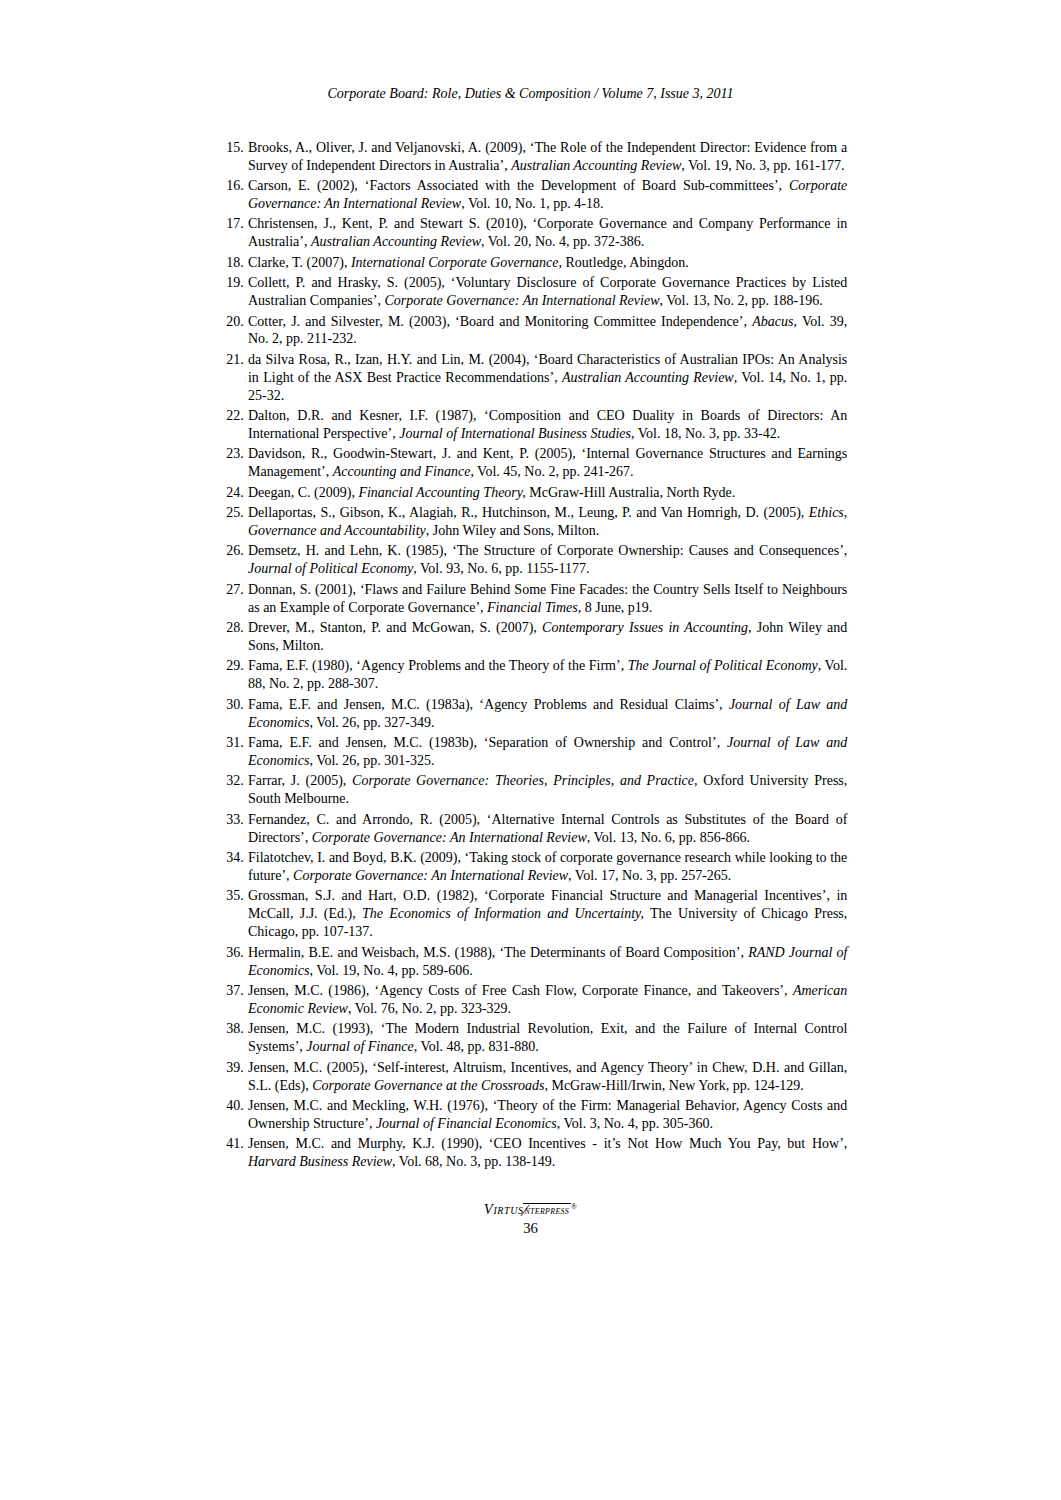Corporate Board: Role, Duties & Composition / Volume 7, Issue 3, 2011
Brooks, A., Oliver, J. and Veljanovski, A. (2009), ‘The Role of the Independent Director: Evidence from a Survey of Independent Directors in Australia’, Australian Accounting Review, Vol. 19, No. 3, pp. 161-177.
Carson, E. (2002), ‘Factors Associated with the Development of Board Sub-committees’, Corporate Governance: An International Review, Vol. 10, No. 1, pp. 4-18.
Christensen, J., Kent, P. and Stewart S. (2010), ‘Corporate Governance and Company Performance in Australia’, Australian Accounting Review, Vol. 20, No. 4, pp. 372-386.
Clarke, T. (2007), International Corporate Governance, Routledge, Abingdon.
Collett, P. and Hrasky, S. (2005), ‘Voluntary Disclosure of Corporate Governance Practices by Listed Australian Companies’, Corporate Governance: An International Review, Vol. 13, No. 2, pp. 188-196.
Cotter, J. and Silvester, M. (2003), ‘Board and Monitoring Committee Independence’, Abacus, Vol. 39, No. 2, pp. 211-232.
da Silva Rosa, R., Izan, H.Y. and Lin, M. (2004), ‘Board Characteristics of Australian IPOs: An Analysis in Light of the ASX Best Practice Recommendations’, Australian Accounting Review, Vol. 14, No. 1, pp. 25-32.
Dalton, D.R. and Kesner, I.F. (1987), ‘Composition and CEO Duality in Boards of Directors: An International Perspective’, Journal of International Business Studies, Vol. 18, No. 3, pp. 33-42.
Davidson, R., Goodwin-Stewart, J. and Kent, P. (2005), ‘Internal Governance Structures and Earnings Management’, Accounting and Finance, Vol. 45, No. 2, pp. 241-267.
Deegan, C. (2009), Financial Accounting Theory, McGraw-Hill Australia, North Ryde.
Dellaportas, S., Gibson, K., Alagiah, R., Hutchinson, M., Leung, P. and Van Homrigh, D. (2005), Ethics, Governance and Accountability, John Wiley and Sons, Milton.
Demsetz, H. and Lehn, K. (1985), ‘The Structure of Corporate Ownership: Causes and Consequences’, Journal of Political Economy, Vol. 93, No. 6, pp. 1155-1177.
Donnan, S. (2001), ‘Flaws and Failure Behind Some Fine Facades: the Country Sells Itself to Neighbours as an Example of Corporate Governance’, Financial Times, 8 June, p19.
Drever, M., Stanton, P. and McGowan, S. (2007), Contemporary Issues in Accounting, John Wiley and Sons, Milton.
Fama, E.F. (1980), ‘Agency Problems and the Theory of the Firm’, The Journal of Political Economy, Vol. 88, No. 2, pp. 288-307.
Fama, E.F. and Jensen, M.C. (1983a), ‘Agency Problems and Residual Claims’, Journal of Law and Economics, Vol. 26, pp. 327-349.
Fama, E.F. and Jensen, M.C. (1983b), ‘Separation of Ownership and Control’, Journal of Law and Economics, Vol. 26, pp. 301-325.
Farrar, J. (2005), Corporate Governance: Theories, Principles, and Practice, Oxford University Press, South Melbourne.
Fernandez, C. and Arrondo, R. (2005), ‘Alternative Internal Controls as Substitutes of the Board of Directors’, Corporate Governance: An International Review, Vol. 13, No. 6, pp. 856-866.
Filatotchev, I. and Boyd, B.K. (2009), ‘Taking stock of corporate governance research while looking to the future’, Corporate Governance: An International Review, Vol. 17, No. 3, pp. 257-265.
Grossman, S.J. and Hart, O.D. (1982), ‘Corporate Financial Structure and Managerial Incentives’, in McCall, J.J. (Ed.), The Economics of Information and Uncertainty, The University of Chicago Press, Chicago, pp. 107-137.
Hermalin, B.E. and Weisbach, M.S. (1988), ‘The Determinants of Board Composition’, RAND Journal of Economics, Vol. 19, No. 4, pp. 589-606.
Jensen, M.C. (1986), ‘Agency Costs of Free Cash Flow, Corporate Finance, and Takeovers’, American Economic Review, Vol. 76, No. 2, pp. 323-329.
Jensen, M.C. (1993), ‘The Modern Industrial Revolution, Exit, and the Failure of Internal Control Systems’, Journal of Finance, Vol. 48, pp. 831-880.
Jensen, M.C. (2005), ‘Self-interest, Altruism, Incentives, and Agency Theory’ in Chew, D.H. and Gillan, S.L. (Eds), Corporate Governance at the Crossroads, McGraw-Hill/Irwin, New York, pp. 124-129.
Jensen, M.C. and Meckling, W.H. (1976), ‘Theory of the Firm: Managerial Behavior, Agency Costs and Ownership Structure’, Journal of Financial Economics, Vol. 3, No. 4, pp. 305-360.
Jensen, M.C. and Murphy, K.J. (1990), ‘CEO Incentives - it’s Not How Much You Pay, but How’, Harvard Business Review, Vol. 68, No. 3, pp. 138-149.
Virtus⁄nterpress®
36